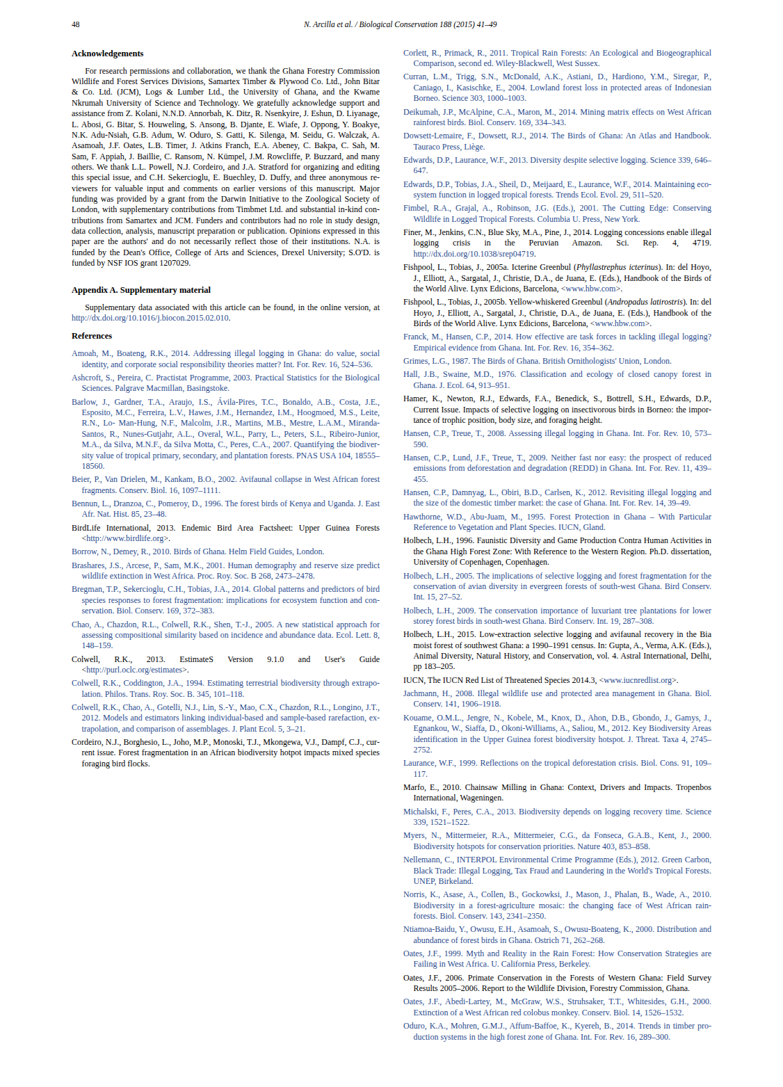48
N. Arcilla et al. / Biological Conservation 188 (2015) 41–49
Acknowledgements
For research permissions and collaboration, we thank the Ghana Forestry Commission Wildlife and Forest Services Divisions, Samartex Timber & Plywood Co. Ltd., John Bitar & Co. Ltd. (JCM), Logs & Lumber Ltd., the University of Ghana, and the Kwame Nkrumah University of Science and Technology. We gratefully acknowledge support and assistance from Z. Kolani, N.N.D. Annorbah, K. Ditz, R. Nsenkyire, J. Eshun, D. Liyanage, L. Abosi, G. Bitar, S. Houweling, S. Ansong, B. Djante, E. Wiafe, J. Oppong, Y. Boakye, N.K. Adu-Nsiah, G.B. Adum, W. Oduro, S. Gatti, K. Silenga, M. Seidu, G. Walczak, A. Asamoah, J.F. Oates, L.B. Timer, J. Atkins Franch, E.A. Abeney, C. Bakpa, C. Sah, M. Sam, F. Appiah, J. Baillie, C. Ransom, N. Kümpel, J.M. Rowcliffe, P. Buzzard, and many others. We thank L.L. Powell, N.J. Cordeiro, and J.A. Stratford for organizing and editing this special issue, and C.H. Sekercioglu, E. Buechley, D. Duffy, and three anonymous reviewers for valuable input and comments on earlier versions of this manuscript. Major funding was provided by a grant from the Darwin Initiative to the Zoological Society of London, with supplementary contributions from Timbmet Ltd. and substantial in-kind contributions from Samartex and JCM. Funders and contributors had no role in study design, data collection, analysis, manuscript preparation or publication. Opinions expressed in this paper are the authors' and do not necessarily reflect those of their institutions. N.A. is funded by the Dean's Office, College of Arts and Sciences, Drexel University; S.O'D. is funded by NSF IOS grant 1207029.
Appendix A. Supplementary material
Supplementary data associated with this article can be found, in the online version, at http://dx.doi.org/10.1016/j.biocon.2015.02.010.
References
Amoah, M., Boateng, R.K., 2014. Addressing illegal logging in Ghana: do value, social identity, and corporate social responsibility theories matter? Int. For. Rev. 16, 524–536.
Ashcroft, S., Pereira, C. Practistat Programme, 2003. Practical Statistics for the Biological Sciences. Palgrave Macmillan, Basingstoke.
Barlow, J., Gardner, T.A., Araujo, I.S., Ávila-Pires, T.C., Bonaldo, A.B., Costa, J.E., Esposito, M.C., Ferreira, L.V., Hawes, J.M., Hernandez, I.M., Hoogmoed, M.S., Leite, R.N., Lo- Man-Hung, N.F., Malcolm, J.R., Martins, M.B., Mestre, L.A.M., Miranda-Santos, R., Nunes-Gutjahr, A.L., Overal, W.L., Parry, L., Peters, S.L., Ribeiro-Junior, M.A., da Silva, M.N.F., da Silva Motta, C., Peres, C.A., 2007. Quantifying the biodiversity value of tropical primary, secondary, and plantation forests. PNAS USA 104, 18555–18560.
Beier, P., Van Drielen, M., Kankam, B.O., 2002. Avifaunal collapse in West African forest fragments. Conserv. Biol. 16, 1097–1111.
Bennun, L., Dranzoa, C., Pomeroy, D., 1996. The forest birds of Kenya and Uganda. J. East Afr. Nat. Hist. 85, 23–48.
BirdLife International, 2013. Endemic Bird Area Factsheet: Upper Guinea Forests <http://www.birdlife.org>.
Borrow, N., Demey, R., 2010. Birds of Ghana. Helm Field Guides, London.
Brashares, J.S., Arcese, P., Sam, M.K., 2001. Human demography and reserve size predict wildlife extinction in West Africa. Proc. Roy. Soc. B 268, 2473–2478.
Bregman, T.P., Sekercioglu, C.H., Tobias, J.A., 2014. Global patterns and predictors of bird species responses to forest fragmentation: implications for ecosystem function and conservation. Biol. Conserv. 169, 372–383.
Chao, A., Chazdon, R.L., Colwell, R.K., Shen, T.-J., 2005. A new statistical approach for assessing compositional similarity based on incidence and abundance data. Ecol. Lett. 8, 148–159.
Colwell, R.K., 2013. EstimateS Version 9.1.0 and User's Guide <http://purl.oclc.org/estimates>.
Colwell, R.K., Coddington, J.A., 1994. Estimating terrestrial biodiversity through extrapolation. Philos. Trans. Roy. Soc. B. 345, 101–118.
Colwell, R.K., Chao, A., Gotelli, N.J., Lin, S.-Y., Mao, C.X., Chazdon, R.L., Longino, J.T., 2012. Models and estimators linking individual-based and sample-based rarefaction, extrapolation, and comparison of assemblages. J. Plant Ecol. 5, 3–21.
Cordeiro, N.J., Borghesio, L., Joho, M.P., Monoski, T.J., Mkongewa, V.J., Dampf, C.J., current issue. Forest fragmentation in an African biodiversity hotpot impacts mixed species foraging bird flocks.
Corlett, R., Primack, R., 2011. Tropical Rain Forests: An Ecological and Biogeographical Comparison, second ed. Wiley-Blackwell, West Sussex.
Curran, L.M., Trigg, S.N., McDonald, A.K., Astiani, D., Hardiono, Y.M., Siregar, P., Caniago, I., Kasischke, E., 2004. Lowland forest loss in protected areas of Indonesian Borneo. Science 303, 1000–1003.
Deikumah, J.P., McAlpine, C.A., Maron, M., 2014. Mining matrix effects on West African rainforest birds. Biol. Conserv. 169, 334–343.
Dowsett-Lemaire, F., Dowsett, R.J., 2014. The Birds of Ghana: An Atlas and Handbook. Tauraco Press, Liège.
Edwards, D.P., Laurance, W.F., 2013. Diversity despite selective logging. Science 339, 646–647.
Edwards, D.P., Tobias, J.A., Sheil, D., Meijaard, E., Laurance, W.F., 2014. Maintaining ecosystem function in logged tropical forests. Trends Ecol. Evol. 29, 511–520.
Fimbel, R.A., Grajal, A., Robinson, J.G. (Eds.), 2001. The Cutting Edge: Conserving Wildlife in Logged Tropical Forests. Columbia U. Press, New York.
Finer, M., Jenkins, C.N., Blue Sky, M.A., Pine, J., 2014. Logging concessions enable illegal logging crisis in the Peruvian Amazon. Sci. Rep. 4, 4719. http://dx.doi.org/10.1038/srep04719.
Fishpool, L., Tobias, J., 2005a. Icterine Greenbul (Phyllastrephus icterinus). In: del Hoyo, J., Elliott, A., Sargatal, J., Christie, D.A., de Juana, E. (Eds.), Handbook of the Birds of the World Alive. Lynx Edicions, Barcelona, <www.hbw.com>.
Fishpool, L., Tobias, J., 2005b. Yellow-whiskered Greenbul (Andropadus latirostris). In: del Hoyo, J., Elliott, A., Sargatal, J., Christie, D.A., de Juana, E. (Eds.), Handbook of the Birds of the World Alive. Lynx Edicions, Barcelona, <www.hbw.com>.
Franck, M., Hansen, C.P., 2014. How effective are task forces in tackling illegal logging? Empirical evidence from Ghana. Int. For. Rev. 16, 354–362.
Grimes, L.G., 1987. The Birds of Ghana. British Ornithologists' Union, London.
Hall, J.B., Swaine, M.D., 1976. Classification and ecology of closed canopy forest in Ghana. J. Ecol. 64, 913–951.
Hamer, K., Newton, R.J., Edwards, F.A., Benedick, S., Bottrell, S.H., Edwards, D.P., Current Issue. Impacts of selective logging on insectivorous birds in Borneo: the importance of trophic position, body size, and foraging height.
Hansen, C.P., Treue, T., 2008. Assessing illegal logging in Ghana. Int. For. Rev. 10, 573–590.
Hansen, C.P., Lund, J.F., Treue, T., 2009. Neither fast nor easy: the prospect of reduced emissions from deforestation and degradation (REDD) in Ghana. Int. For. Rev. 11, 439–455.
Hansen, C.P., Damnyag, L., Obiri, B.D., Carlsen, K., 2012. Revisiting illegal logging and the size of the domestic timber market: the case of Ghana. Int. For. Rev. 14, 39–49.
Hawthorne, W.D., Abu-Juam, M., 1995. Forest Protection in Ghana – With Particular Reference to Vegetation and Plant Species. IUCN, Gland.
Holbech, L.H., 1996. Faunistic Diversity and Game Production Contra Human Activities in the Ghana High Forest Zone: With Reference to the Western Region. Ph.D. dissertation, University of Copenhagen, Copenhagen.
Holbech, L.H., 2005. The implications of selective logging and forest fragmentation for the conservation of avian diversity in evergreen forests of south-west Ghana. Bird Conserv. Int. 15, 27–52.
Holbech, L.H., 2009. The conservation importance of luxuriant tree plantations for lower storey forest birds in south-west Ghana. Bird Conserv. Int. 19, 287–308.
Holbech, L.H., 2015. Low-extraction selective logging and avifaunal recovery in the Bia moist forest of southwest Ghana: a 1990–1991 census. In: Gupta, A., Verma, A.K. (Eds.), Animal Diversity, Natural History, and Conservation, vol. 4. Astral International, Delhi, pp 183–205.
IUCN, The IUCN Red List of Threatened Species 2014.3, <www.iucnredlist.org>.
Jachmann, H., 2008. Illegal wildlife use and protected area management in Ghana. Biol. Conserv. 141, 1906–1918.
Kouame, O.M.L., Jengre, N., Kobele, M., Knox, D., Ahon, D.B., Gbondo, J., Gamys, J., Egnankou, W., Siaffa, D., Okoni-Williams, A., Saliou, M., 2012. Key Biodiversity Areas identification in the Upper Guinea forest biodiversity hotspot. J. Threat. Taxa 4, 2745–2752.
Laurance, W.F., 1999. Reflections on the tropical deforestation crisis. Biol. Cons. 91, 109–117.
Marfo, E., 2010. Chainsaw Milling in Ghana: Context, Drivers and Impacts. Tropenbos International, Wageningen.
Michalski, F., Peres, C.A., 2013. Biodiversity depends on logging recovery time. Science 339, 1521–1522.
Myers, N., Mittermeier, R.A., Mittermeier, C.G., da Fonseca, G.A.B., Kent, J., 2000. Biodiversity hotspots for conservation priorities. Nature 403, 853–858.
Nellemann, C., INTERPOL Environmental Crime Programme (Eds.), 2012. Green Carbon, Black Trade: Illegal Logging, Tax Fraud and Laundering in the World's Tropical Forests. UNEP, Birkeland.
Norris, K., Asase, A., Collen, B., Gockowksi, J., Mason, J., Phalan, B., Wade, A., 2010. Biodiversity in a forest-agriculture mosaic: the changing face of West African rainforests. Biol. Conserv. 143, 2341–2350.
Ntiamoa-Baidu, Y., Owusu, E.H., Asamoah, S., Owusu-Boateng, K., 2000. Distribution and abundance of forest birds in Ghana. Ostrich 71, 262–268.
Oates, J.F., 1999. Myth and Reality in the Rain Forest: How Conservation Strategies are Failing in West Africa. U. California Press, Berkeley.
Oates, J.F., 2006. Primate Conservation in the Forests of Western Ghana: Field Survey Results 2005–2006. Report to the Wildlife Division, Forestry Commission, Ghana.
Oates, J.F., Abedi-Lartey, M., McGraw, W.S., Struhsaker, T.T., Whitesides, G.H., 2000. Extinction of a West African red colobus monkey. Conserv. Biol. 14, 1526–1532.
Oduro, K.A., Mohren, G.M.J., Affum-Baffoe, K., Kyereh, B., 2014. Trends in timber production systems in the high forest zone of Ghana. Int. For. Rev. 16, 289–300.